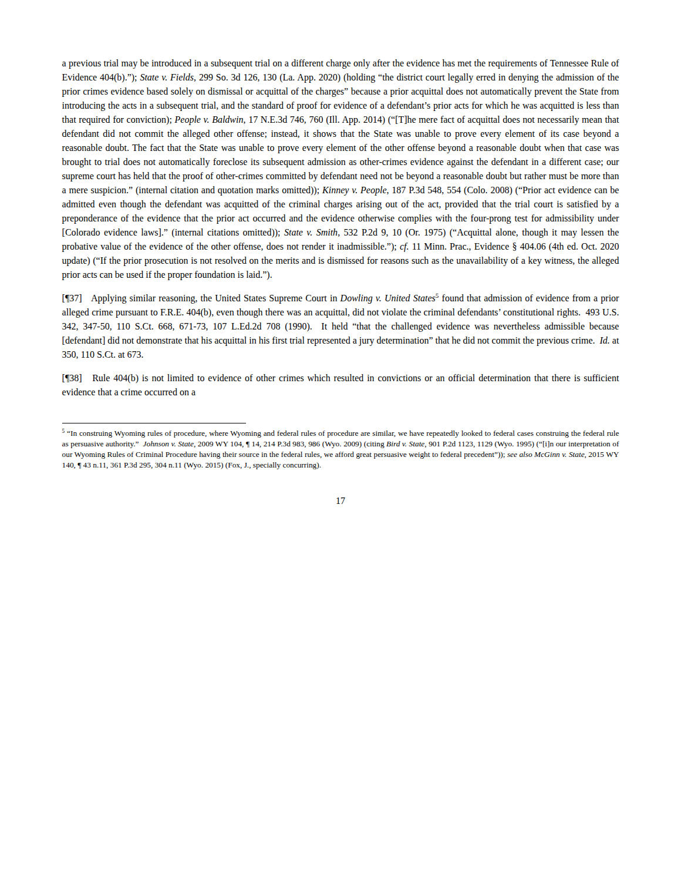a previous trial may be introduced in a subsequent trial on a different charge only after the evidence has met the requirements of Tennessee Rule of Evidence 404(b).”); State v. Fields, 299 So. 3d 126, 130 (La. App. 2020) (holding “the district court legally erred in denying the admission of the prior crimes evidence based solely on dismissal or acquittal of the charges” because a prior acquittal does not automatically prevent the State from introducing the acts in a subsequent trial, and the standard of proof for evidence of a defendant’s prior acts for which he was acquitted is less than that required for conviction); People v. Baldwin, 17 N.E.3d 746, 760 (Ill. App. 2014) (“[T]he mere fact of acquittal does not necessarily mean that defendant did not commit the alleged other offense; instead, it shows that the State was unable to prove every element of its case beyond a reasonable doubt. The fact that the State was unable to prove every element of the other offense beyond a reasonable doubt when that case was brought to trial does not automatically foreclose its subsequent admission as other-crimes evidence against the defendant in a different case; our supreme court has held that the proof of other-crimes committed by defendant need not be beyond a reasonable doubt but rather must be more than a mere suspicion.” (internal citation and quotation marks omitted)); Kinney v. People, 187 P.3d 548, 554 (Colo. 2008) (“Prior act evidence can be admitted even though the defendant was acquitted of the criminal charges arising out of the act, provided that the trial court is satisfied by a preponderance of the evidence that the prior act occurred and the evidence otherwise complies with the four-prong test for admissibility under [Colorado evidence laws].” (internal citations omitted)); State v. Smith, 532 P.2d 9, 10 (Or. 1975) (“Acquittal alone, though it may lessen the probative value of the evidence of the other offense, does not render it inadmissible.”); cf. 11 Minn. Prac., Evidence § 404.06 (4th ed. Oct. 2020 update) (“If the prior prosecution is not resolved on the merits and is dismissed for reasons such as the unavailability of a key witness, the alleged prior acts can be used if the proper foundation is laid.”).
[¶37] Applying similar reasoning, the United States Supreme Court in Dowling v. United States5 found that admission of evidence from a prior alleged crime pursuant to F.R.E. 404(b), even though there was an acquittal, did not violate the criminal defendants’ constitutional rights. 493 U.S. 342, 347-50, 110 S.Ct. 668, 671-73, 107 L.Ed.2d 708 (1990). It held “that the challenged evidence was nevertheless admissible because [defendant] did not demonstrate that his acquittal in his first trial represented a jury determination” that he did not commit the previous crime. Id. at 350, 110 S.Ct. at 673.
[¶38] Rule 404(b) is not limited to evidence of other crimes which resulted in convictions or an official determination that there is sufficient evidence that a crime occurred on a
5 “In construing Wyoming rules of procedure, where Wyoming and federal rules of procedure are similar, we have repeatedly looked to federal cases construing the federal rule as persuasive authority.” Johnson v. State, 2009 WY 104, ¶ 14, 214 P.3d 983, 986 (Wyo. 2009) (citing Bird v. State, 901 P.2d 1123, 1129 (Wyo. 1995) (“[i]n our interpretation of our Wyoming Rules of Criminal Procedure having their source in the federal rules, we afford great persuasive weight to federal precedent”)); see also McGinn v. State, 2015 WY 140, ¶ 43 n.11, 361 P.3d 295, 304 n.11 (Wyo. 2015) (Fox, J., specially concurring).
17